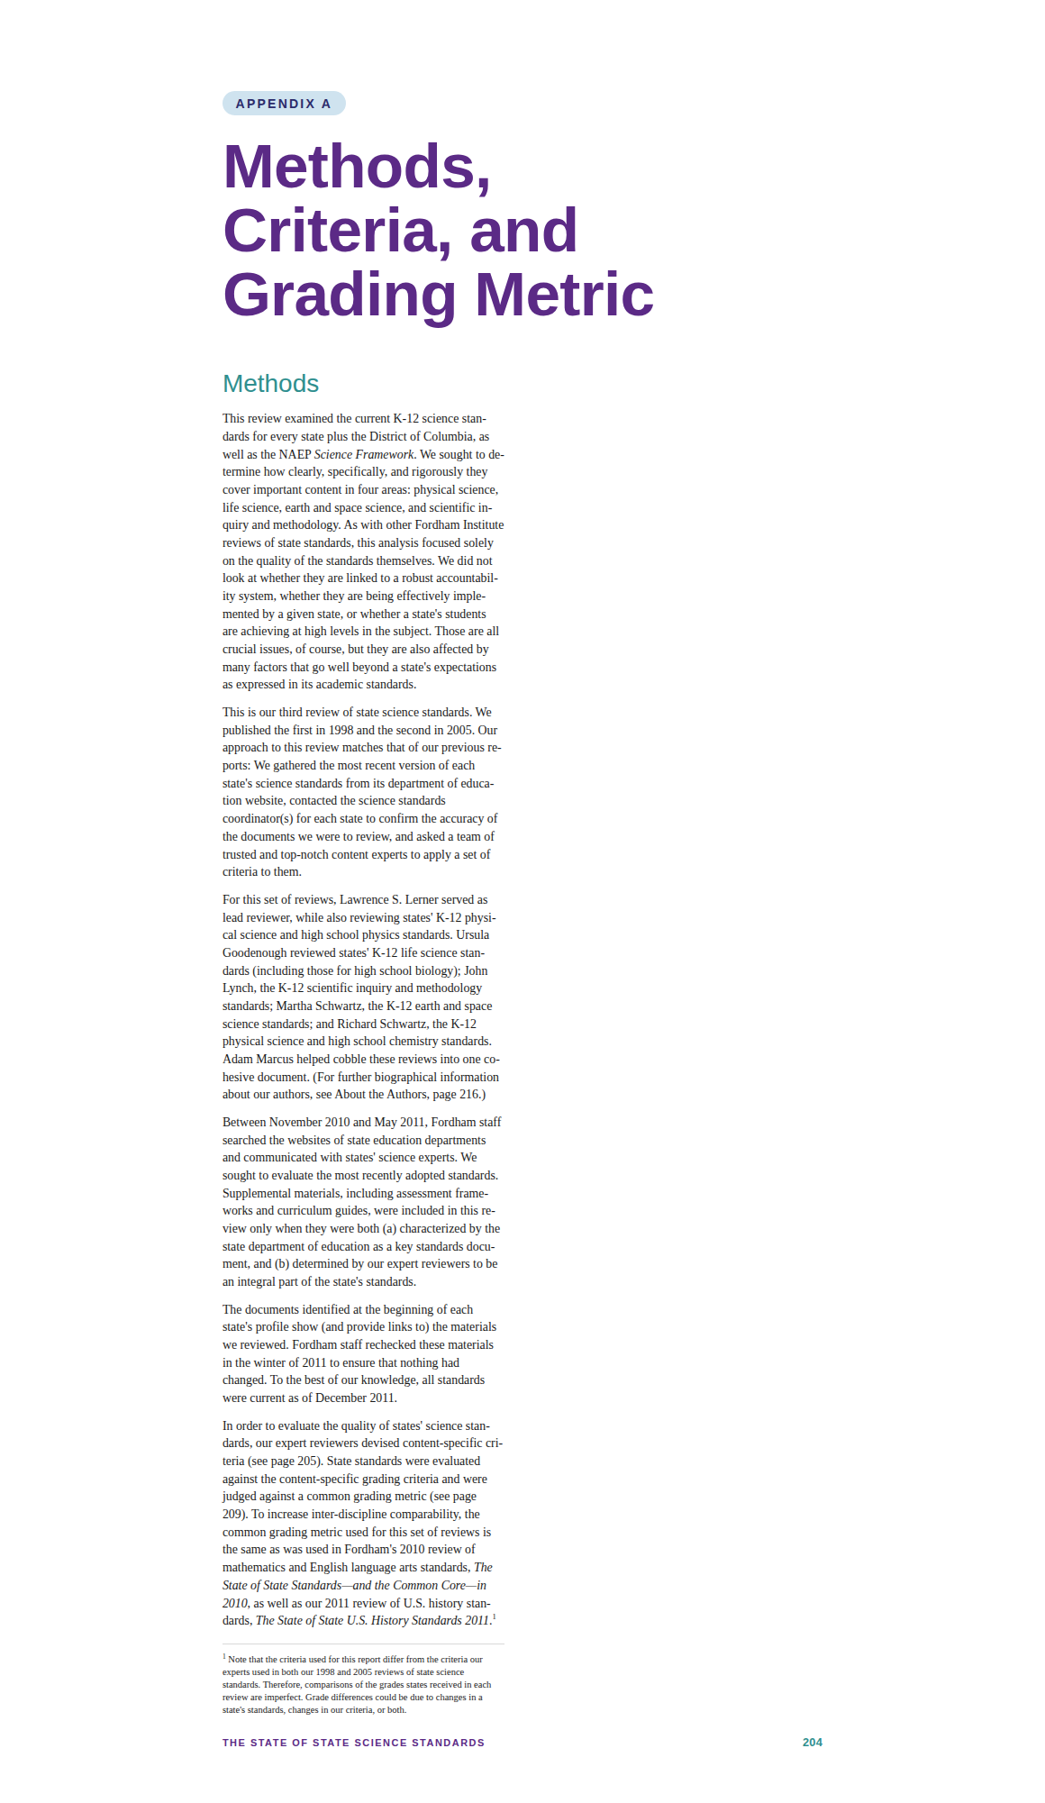Appendix A
Methods,
Criteria, and
Grading Metric
Methods
This review examined the current K-12 science standards for every state plus the District of Columbia, as well as the NAEP Science Framework. We sought to determine how clearly, specifically, and rigorously they cover important content in four areas: physical science, life science, earth and space science, and scientific inquiry and methodology. As with other Fordham Institute reviews of state standards, this analysis focused solely on the quality of the standards themselves. We did not look at whether they are linked to a robust accountability system, whether they are being effectively implemented by a given state, or whether a state's students are achieving at high levels in the subject. Those are all crucial issues, of course, but they are also affected by many factors that go well beyond a state's expectations as expressed in its academic standards.
This is our third review of state science standards. We published the first in 1998 and the second in 2005. Our approach to this review matches that of our previous reports: We gathered the most recent version of each state's science standards from its department of education website, contacted the science standards coordinator(s) for each state to confirm the accuracy of the documents we were to review, and asked a team of trusted and top-notch content experts to apply a set of criteria to them.
For this set of reviews, Lawrence S. Lerner served as lead reviewer, while also reviewing states' K-12 physical science and high school physics standards. Ursula Goodenough reviewed states' K-12 life science standards (including those for high school biology); John Lynch, the K-12 scientific inquiry and methodology standards; Martha Schwartz, the K-12 earth and space science standards; and Richard Schwartz, the K-12 physical science and high school chemistry standards. Adam Marcus helped cobble these reviews into one cohesive document. (For further biographical information about our authors, see About the Authors, page 216.)
Between November 2010 and May 2011, Fordham staff searched the websites of state education departments and communicated with states' science experts. We sought to evaluate the most recently adopted standards. Supplemental materials, including assessment frameworks and curriculum guides, were included in this review only when they were both (a) characterized by the state department of education as a key standards document, and (b) determined by our expert reviewers to be an integral part of the state's standards.
The documents identified at the beginning of each state's profile show (and provide links to) the materials we reviewed. Fordham staff rechecked these materials in the winter of 2011 to ensure that nothing had changed. To the best of our knowledge, all standards were current as of December 2011.
In order to evaluate the quality of states' science standards, our expert reviewers devised content-specific criteria (see page 205). State standards were evaluated against the content-specific grading criteria and were judged against a common grading metric (see page 209). To increase inter-discipline comparability, the common grading metric used for this set of reviews is the same as was used in Fordham's 2010 review of mathematics and English language arts standards, The State of State Standards—and the Common Core—in 2010, as well as our 2011 review of U.S. history standards, The State of State U.S. History Standards 2011.1
1 Note that the criteria used for this report differ from the criteria our experts used in both our 1998 and 2005 reviews of state science standards. Therefore, comparisons of the grades states received in each review are imperfect. Grade differences could be due to changes in a state's standards, changes in our criteria, or both.
The State of State Science Standards
204